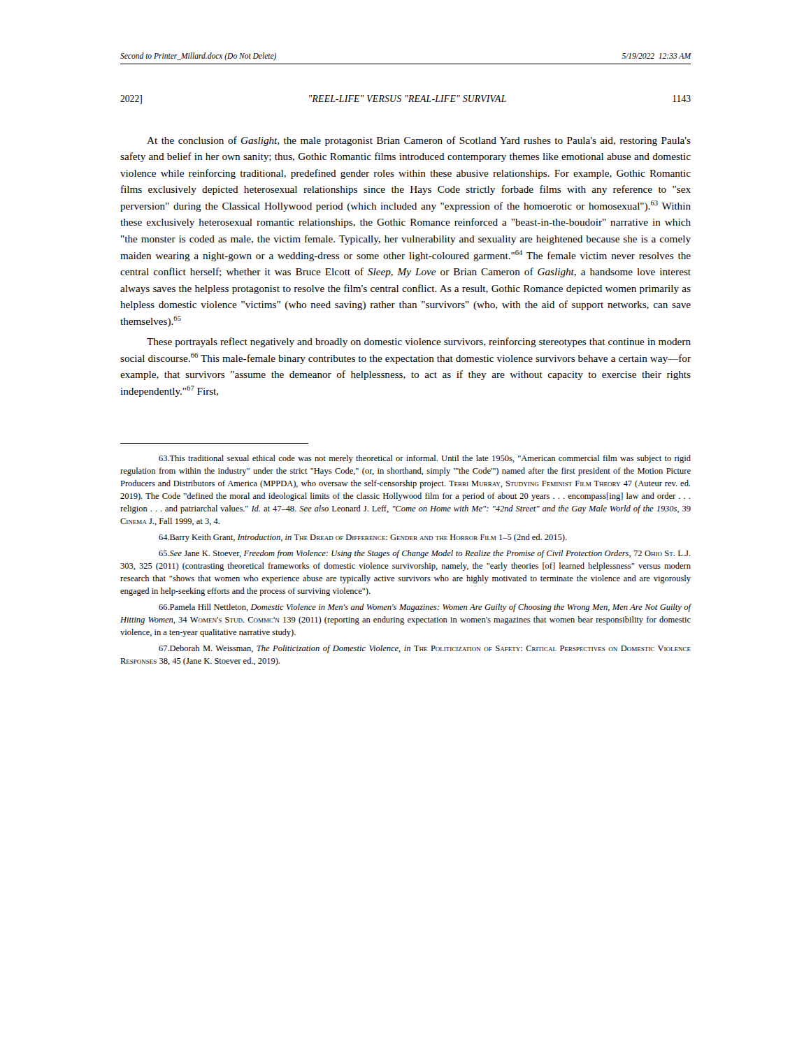Second to Printer_Millard.docx (Do Not Delete) 5/19/2022 12:33 AM
2022] "REEL-LIFE" VERSUS "REAL-LIFE" SURVIVAL 1143
At the conclusion of Gaslight, the male protagonist Brian Cameron of Scotland Yard rushes to Paula's aid, restoring Paula's safety and belief in her own sanity; thus, Gothic Romantic films introduced contemporary themes like emotional abuse and domestic violence while reinforcing traditional, predefined gender roles within these abusive relationships. For example, Gothic Romantic films exclusively depicted heterosexual relationships since the Hays Code strictly forbade films with any reference to "sex perversion" during the Classical Hollywood period (which included any "expression of the homoerotic or homosexual").63 Within these exclusively heterosexual romantic relationships, the Gothic Romance reinforced a "beast-in-the-boudoir" narrative in which "the monster is coded as male, the victim female. Typically, her vulnerability and sexuality are heightened because she is a comely maiden wearing a night-gown or a wedding-dress or some other light-coloured garment."64 The female victim never resolves the central conflict herself; whether it was Bruce Elcott of Sleep, My Love or Brian Cameron of Gaslight, a handsome love interest always saves the helpless protagonist to resolve the film's central conflict. As a result, Gothic Romance depicted women primarily as helpless domestic violence "victims" (who need saving) rather than "survivors" (who, with the aid of support networks, can save themselves).65
These portrayals reflect negatively and broadly on domestic violence survivors, reinforcing stereotypes that continue in modern social discourse.66 This male-female binary contributes to the expectation that domestic violence survivors behave a certain way—for example, that survivors "assume the demeanor of helplessness, to act as if they are without capacity to exercise their rights independently."67 First,
63. This traditional sexual ethical code was not merely theoretical or informal. Until the late 1950s, "American commercial film was subject to rigid regulation from within the industry" under the strict "Hays Code," (or, in shorthand, simply "'the Code'") named after the first president of the Motion Picture Producers and Distributors of America (MPPDA), who oversaw the self-censorship project. Terri Murray, Studying Feminist Film Theory 47 (Auteur rev. ed. 2019). The Code "defined the moral and ideological limits of the classic Hollywood film for a period of about 20 years . . . encompass[ing] law and order . . . religion . . . and patriarchal values." Id. at 47–48. See also Leonard J. Leff, "Come on Home with Me": "42nd Street" and the Gay Male World of the 1930s, 39 Cinema J., Fall 1999, at 3, 4.
64. Barry Keith Grant, Introduction, in The Dread of Difference: Gender and the Horror Film 1–5 (2nd ed. 2015).
65. See Jane K. Stoever, Freedom from Violence: Using the Stages of Change Model to Realize the Promise of Civil Protection Orders, 72 Ohio St. L.J. 303, 325 (2011) (contrasting theoretical frameworks of domestic violence survivorship, namely, the "early theories [of] learned helplessness" versus modern research that "shows that women who experience abuse are typically active survivors who are highly motivated to terminate the violence and are vigorously engaged in help-seeking efforts and the process of surviving violence").
66. Pamela Hill Nettleton, Domestic Violence in Men's and Women's Magazines: Women Are Guilty of Choosing the Wrong Men, Men Are Not Guilty of Hitting Women, 34 Women's Stud. Commc'n 139 (2011) (reporting an enduring expectation in women's magazines that women bear responsibility for domestic violence, in a ten-year qualitative narrative study).
67. Deborah M. Weissman, The Politicization of Domestic Violence, in The Politicization of Safety: Critical Perspectives on Domestic Violence Responses 38, 45 (Jane K. Stoever ed., 2019).